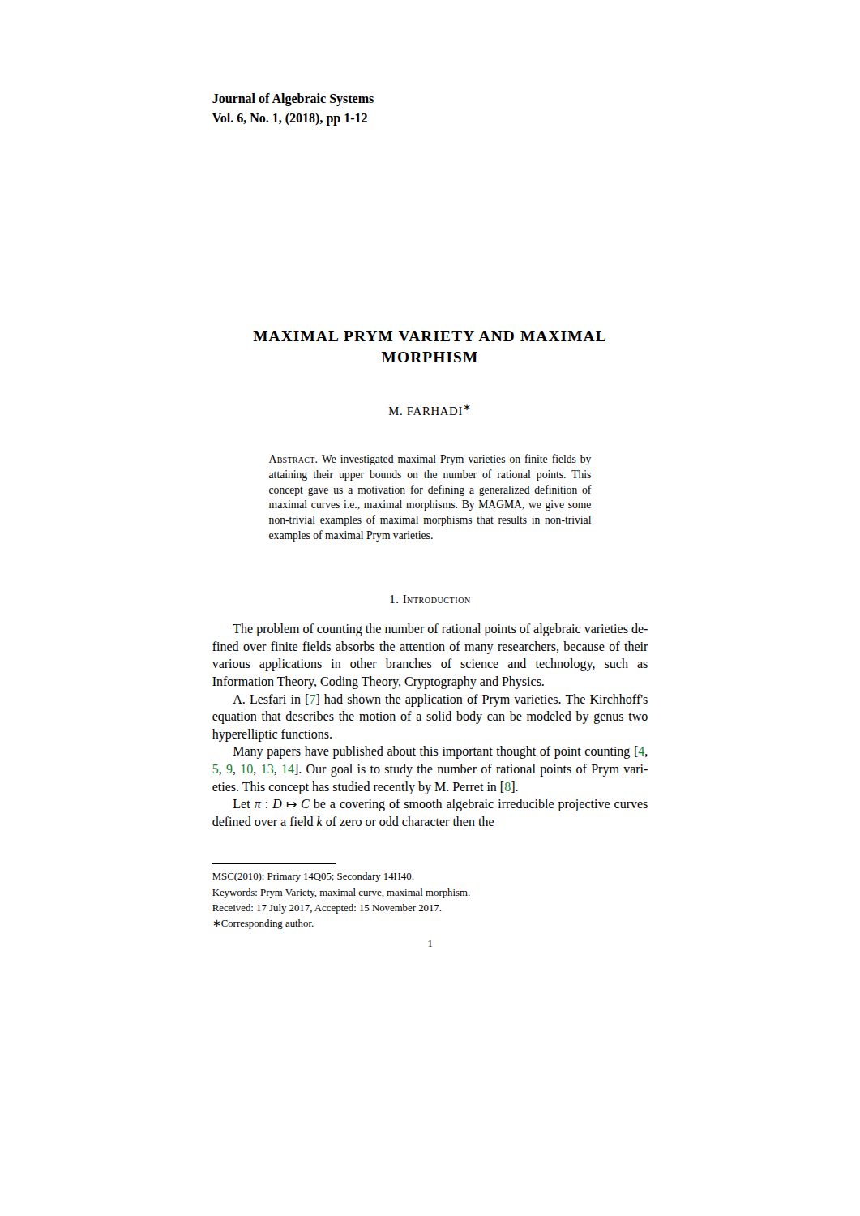Journal of Algebraic Systems
Vol. 6, No. 1, (2018), pp 1-12
Maximal Prym Variety and Maximal
Morphism
M. FARHADI∗
Abstract. We investigated maximal Prym varieties on finite fields by attaining their upper bounds on the number of rational points. This concept gave us a motivation for defining a generalized definition of maximal curves i.e., maximal morphisms. By MAGMA, we give some non-trivial examples of maximal morphisms that results in non-trivial examples of maximal Prym varieties.
1. Introduction
The problem of counting the number of rational points of algebraic varieties defined over finite fields absorbs the attention of many researchers, because of their various applications in other branches of science and technology, such as Information Theory, Coding Theory, Cryptography and Physics.
A. Lesfari in [7] had shown the application of Prym varieties. The Kirchhoff's equation that describes the motion of a solid body can be modeled by genus two hyperelliptic functions.
Many papers have published about this important thought of point counting [4, 5, 9, 10, 13, 14]. Our goal is to study the number of rational points of Prym varieties. This concept has studied recently by M. Perret in [8].
Let π : D ↦ C be a covering of smooth algebraic irreducible projective curves defined over a field k of zero or odd character then the
MSC(2010): Primary 14Q05; Secondary 14H40.
Keywords: Prym Variety, maximal curve, maximal morphism.
Received: 17 July 2017, Accepted: 15 November 2017.
∗Corresponding author.
1